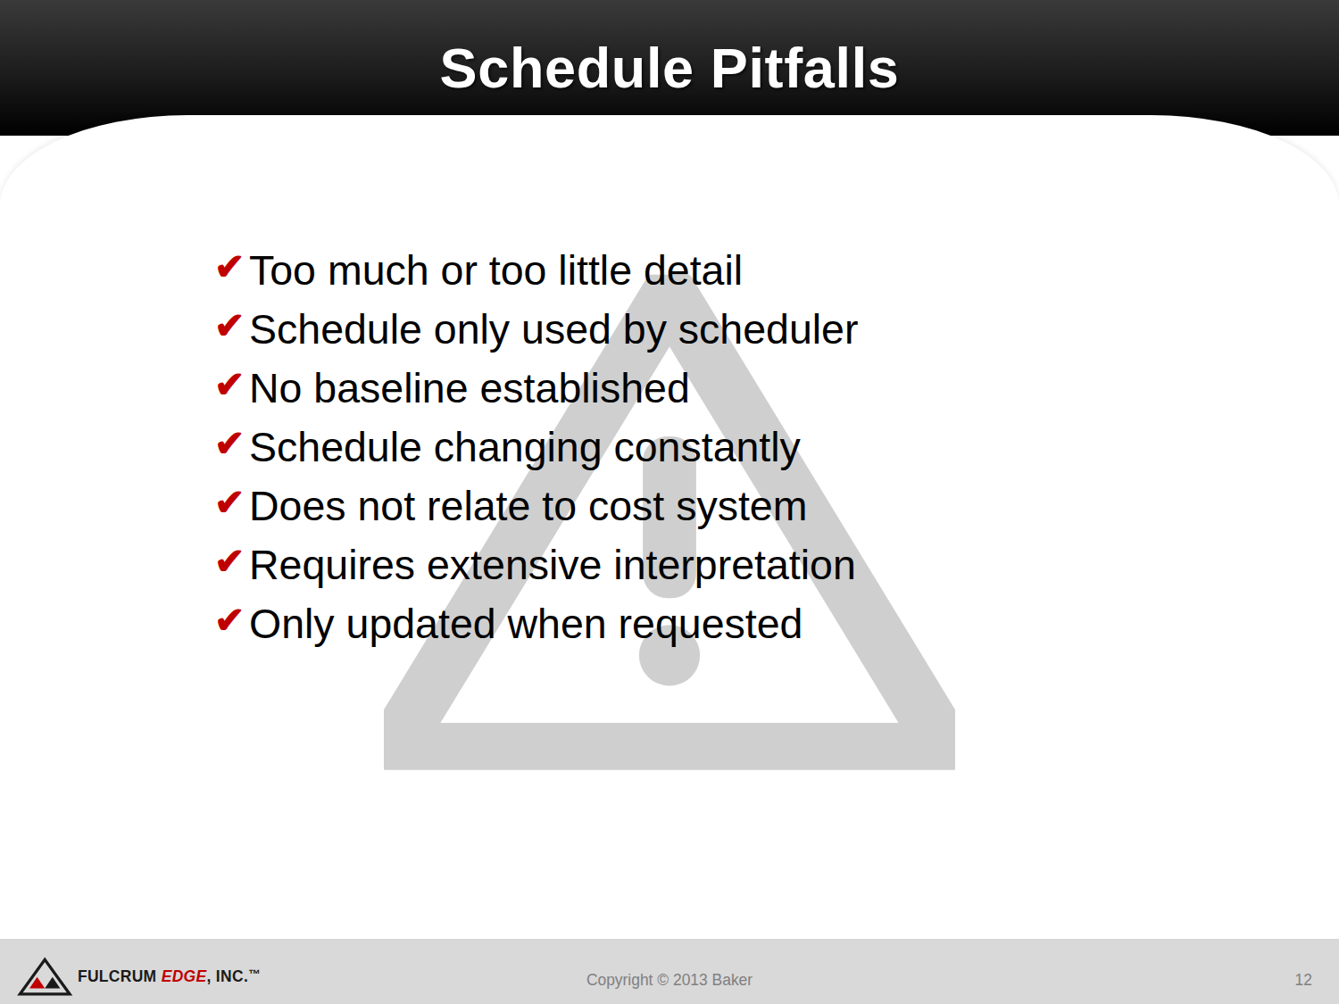Schedule Pitfalls
Too much or too little detail
Schedule only used by scheduler
No baseline established
Schedule changing constantly
Does not relate to cost system
Requires extensive interpretation
Only updated when requested
FULCRUM EDGE, INC.™
Copyright © 2013 Baker
12